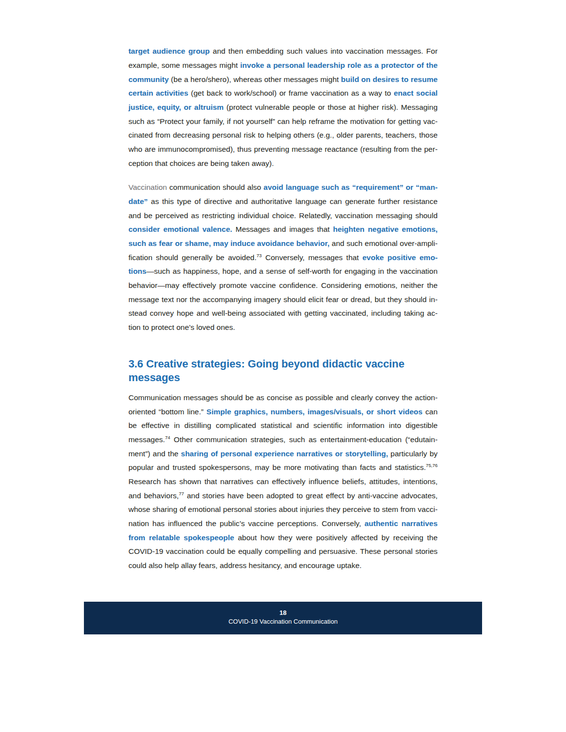target audience group and then embedding such values into vaccination messages. For example, some messages might invoke a personal leadership role as a protector of the community (be a hero/shero), whereas other messages might build on desires to resume certain activities (get back to work/school) or frame vaccination as a way to enact social justice, equity, or altruism (protect vulnerable people or those at higher risk). Messaging such as “Protect your family, if not yourself” can help reframe the motivation for getting vaccinated from decreasing personal risk to helping others (e.g., older parents, teachers, those who are immunocompromised), thus preventing message reactance (resulting from the perception that choices are being taken away).
Vaccination communication should also avoid language such as “requirement” or “mandate” as this type of directive and authoritative language can generate further resistance and be perceived as restricting individual choice. Relatedly, vaccination messaging should consider emotional valence. Messages and images that heighten negative emotions, such as fear or shame, may induce avoidance behavior, and such emotional over-amplification should generally be avoided.73 Conversely, messages that evoke positive emotions—such as happiness, hope, and a sense of self-worth for engaging in the vaccination behavior—may effectively promote vaccine confidence. Considering emotions, neither the message text nor the accompanying imagery should elicit fear or dread, but they should instead convey hope and well-being associated with getting vaccinated, including taking action to protect one’s loved ones.
3.6 Creative strategies: Going beyond didactic vaccine messages
Communication messages should be as concise as possible and clearly convey the action-oriented “bottom line.” Simple graphics, numbers, images/visuals, or short videos can be effective in distilling complicated statistical and scientific information into digestible messages.74 Other communication strategies, such as entertainment-education (“edutainment”) and the sharing of personal experience narratives or storytelling, particularly by popular and trusted spokespersons, may be more motivating than facts and statistics.75,76 Research has shown that narratives can effectively influence beliefs, attitudes, intentions, and behaviors,77 and stories have been adopted to great effect by anti-vaccine advocates, whose sharing of emotional personal stories about injuries they perceive to stem from vaccination has influenced the public’s vaccine perceptions. Conversely, authentic narratives from relatable spokespeople about how they were positively affected by receiving the COVID-19 vaccination could be equally compelling and persuasive. These personal stories could also help allay fears, address hesitancy, and encourage uptake.
18 COVID-19 Vaccination Communication